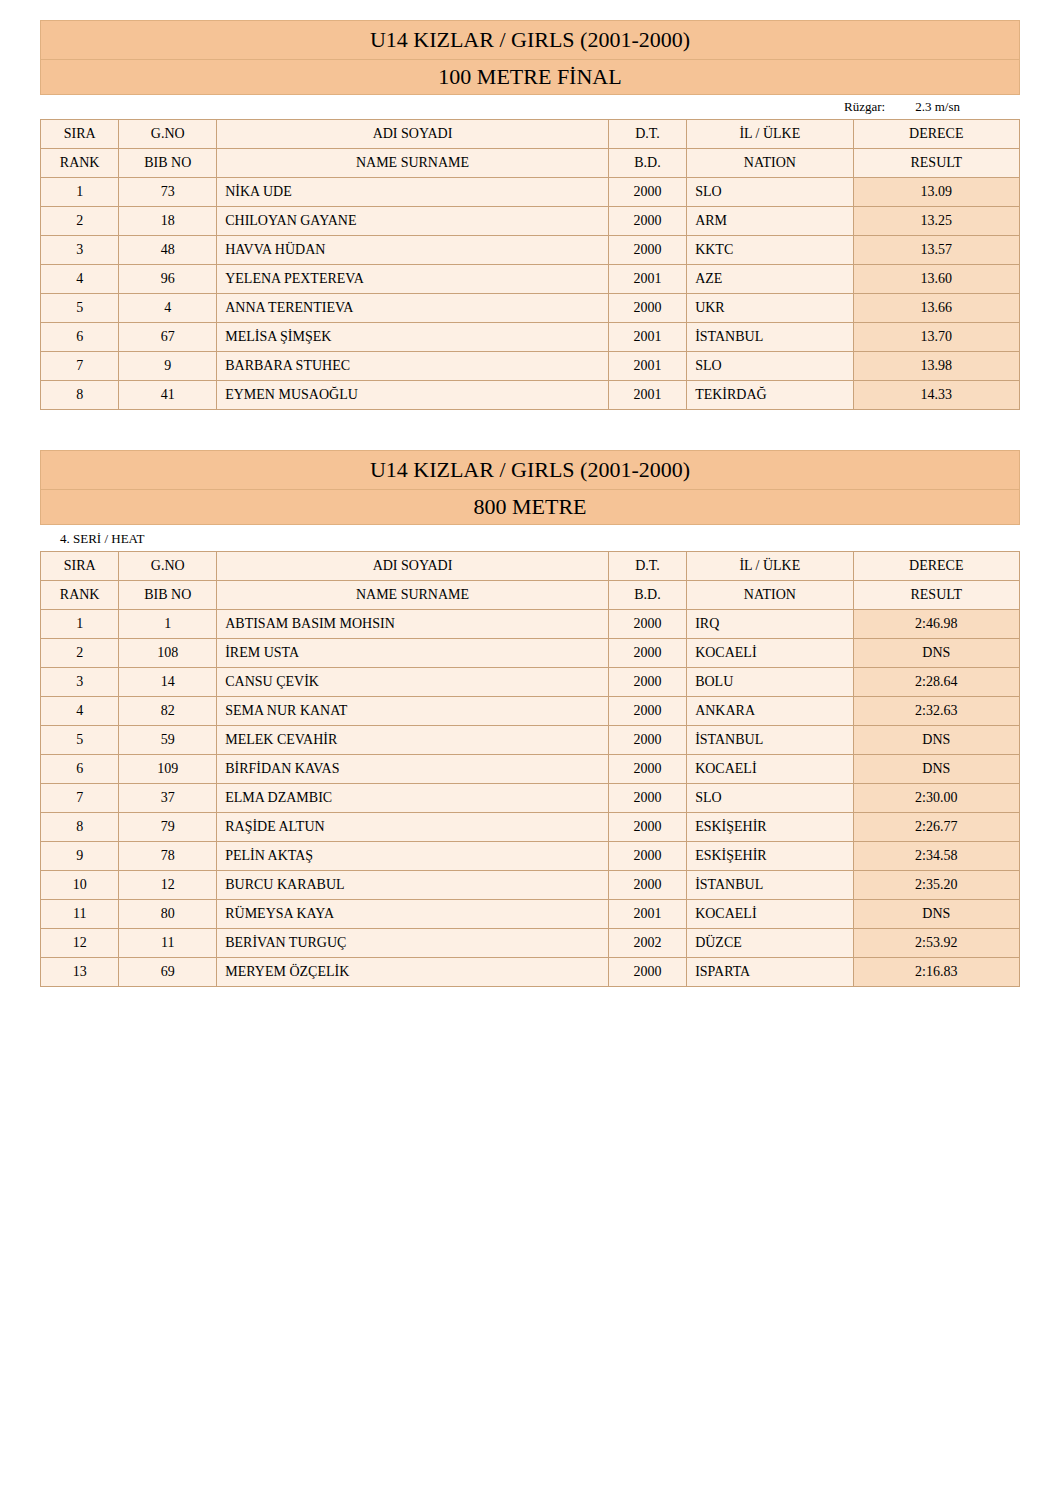U14 KIZLAR / GIRLS (2001-2000)
100 METRE FİNAL
Rüzgar: 2.3 m/sn
| SIRA | G.NO | ADI SOYADI | D.T. | İL / ÜLKE | DERECE |
| --- | --- | --- | --- | --- | --- |
| RANK | BIB NO | NAME SURNAME | B.D. | NATION | RESULT |
| 1 | 73 | NİKA UDE | 2000 | SLO | 13.09 |
| 2 | 18 | CHILOYAN GAYANE | 2000 | ARM | 13.25 |
| 3 | 48 | HAVVA HÜDAN | 2000 | KKTC | 13.57 |
| 4 | 96 | YELENA PEXTEREVA | 2001 | AZE | 13.60 |
| 5 | 4 | ANNA TERENTIEVA | 2000 | UKR | 13.66 |
| 6 | 67 | MELİSA ŞİMŞEK | 2001 | İSTANBUL | 13.70 |
| 7 | 9 | BARBARA STUHEC | 2001 | SLO | 13.98 |
| 8 | 41 | EYMEN MUSAOĞLU | 2001 | TEKİRDAĞ | 14.33 |
U14 KIZLAR / GIRLS (2001-2000)
800 METRE
4. SERİ / HEAT
| SIRA | G.NO | ADI SOYADI | D.T. | İL / ÜLKE | DERECE |
| --- | --- | --- | --- | --- | --- |
| RANK | BIB NO | NAME SURNAME | B.D. | NATION | RESULT |
| 1 | 1 | ABTISAM BASIM MOHSIN | 2000 | IRQ | 2:46.98 |
| 2 | 108 | İREM USTA | 2000 | KOCAELİ | DNS |
| 3 | 14 | CANSU ÇEVİK | 2000 | BOLU | 2:28.64 |
| 4 | 82 | SEMA NUR KANAT | 2000 | ANKARA | 2:32.63 |
| 5 | 59 | MELEK CEVAHİR | 2000 | İSTANBUL | DNS |
| 6 | 109 | BİRFİDAN KAVAS | 2000 | KOCAELİ | DNS |
| 7 | 37 | ELMA DZAMBIC | 2000 | SLO | 2:30.00 |
| 8 | 79 | RAŞİDE ALTUN | 2000 | ESKİŞEHİR | 2:26.77 |
| 9 | 78 | PELİN AKTAŞ | 2000 | ESKİŞEHİR | 2:34.58 |
| 10 | 12 | BURCU KARABUL | 2000 | İSTANBUL | 2:35.20 |
| 11 | 80 | RÜMEYSA KAYA | 2001 | KOCAELİ | DNS |
| 12 | 11 | BERİVAN TURGUÇ | 2002 | DÜZCE | 2:53.92 |
| 13 | 69 | MERYEM ÖZÇELİK | 2000 | ISPARTA | 2:16.83 |